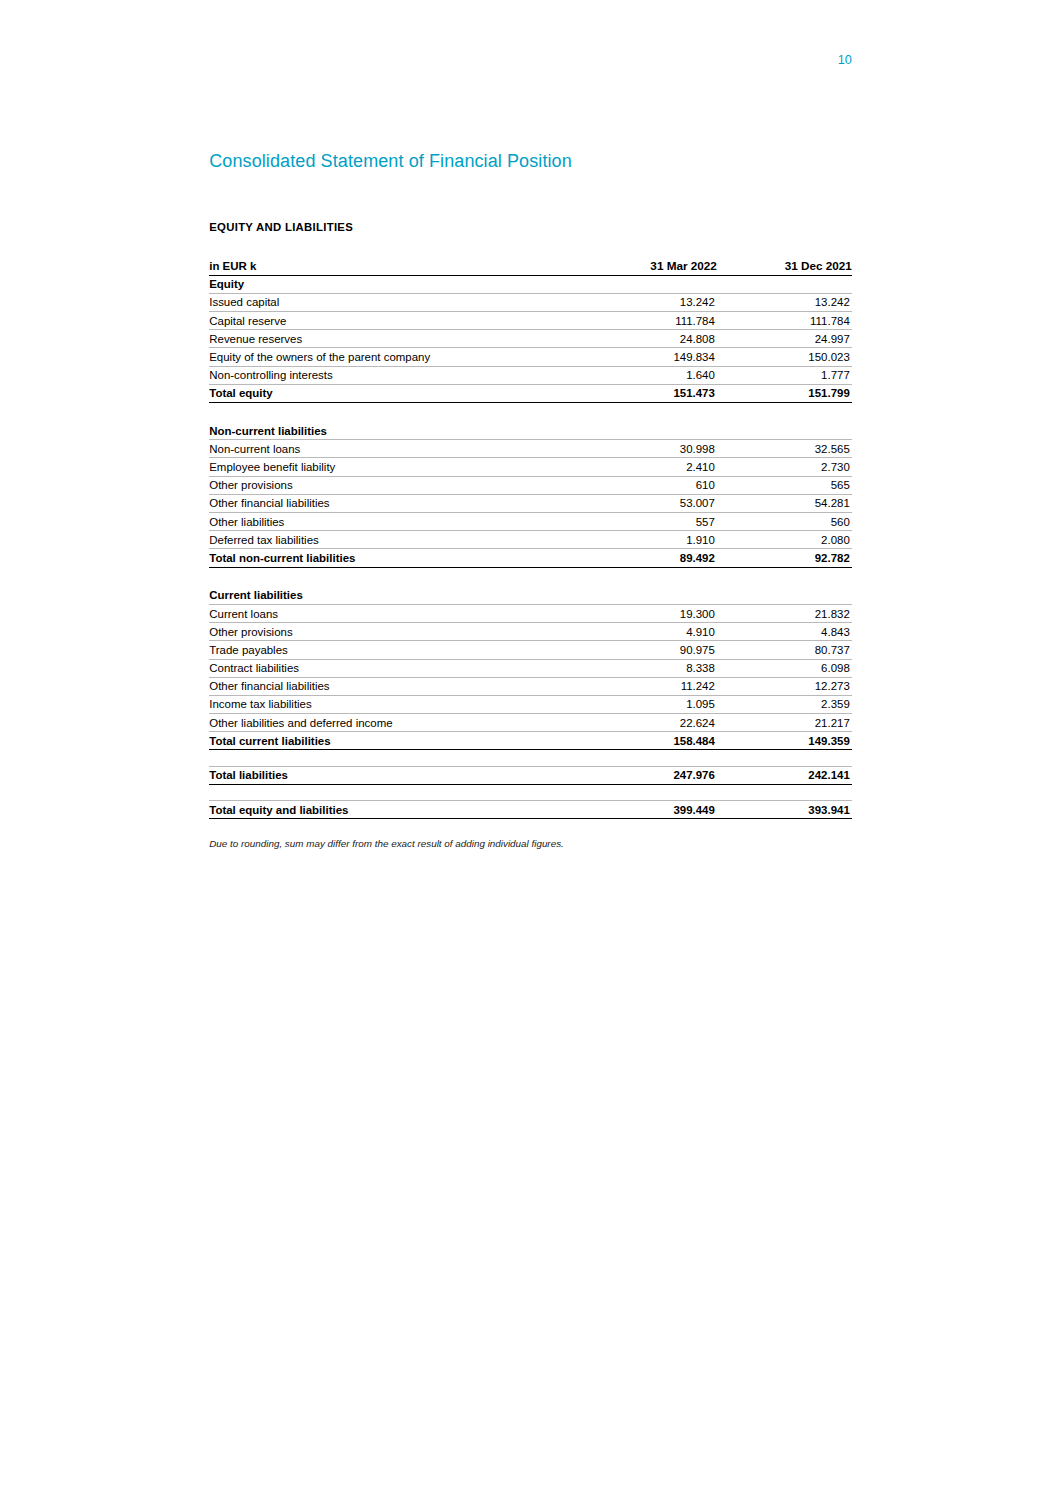10
Consolidated Statement of Financial Position
EQUITY AND LIABILITIES
| in EUR k | 31 Mar 2022 | 31 Dec 2021 |
| --- | --- | --- |
| Equity | | |
| Issued capital | 13.242 | 13.242 |
| Capital reserve | 111.784 | 111.784 |
| Revenue reserves | 24.808 | 24.997 |
| Equity of the owners of the parent company | 149.834 | 150.023 |
| Non-controlling interests | 1.640 | 1.777 |
| Total equity | 151.473 | 151.799 |
| Non-current liabilities | | |
| Non-current loans | 30.998 | 32.565 |
| Employee benefit liability | 2.410 | 2.730 |
| Other provisions | 610 | 565 |
| Other financial liabilities | 53.007 | 54.281 |
| Other liabilities | 557 | 560 |
| Deferred tax liabilities | 1.910 | 2.080 |
| Total non-current liabilities | 89.492 | 92.782 |
| Current liabilities | | |
| Current loans | 19.300 | 21.832 |
| Other provisions | 4.910 | 4.843 |
| Trade payables | 90.975 | 80.737 |
| Contract liabilities | 8.338 | 6.098 |
| Other financial liabilities | 11.242 | 12.273 |
| Income tax liabilities | 1.095 | 2.359 |
| Other liabilities and deferred income | 22.624 | 21.217 |
| Total current liabilities | 158.484 | 149.359 |
| Total liabilities | 247.976 | 242.141 |
| Total equity and liabilities | 399.449 | 393.941 |
Due to rounding, sum may differ from the exact result of adding individual figures.